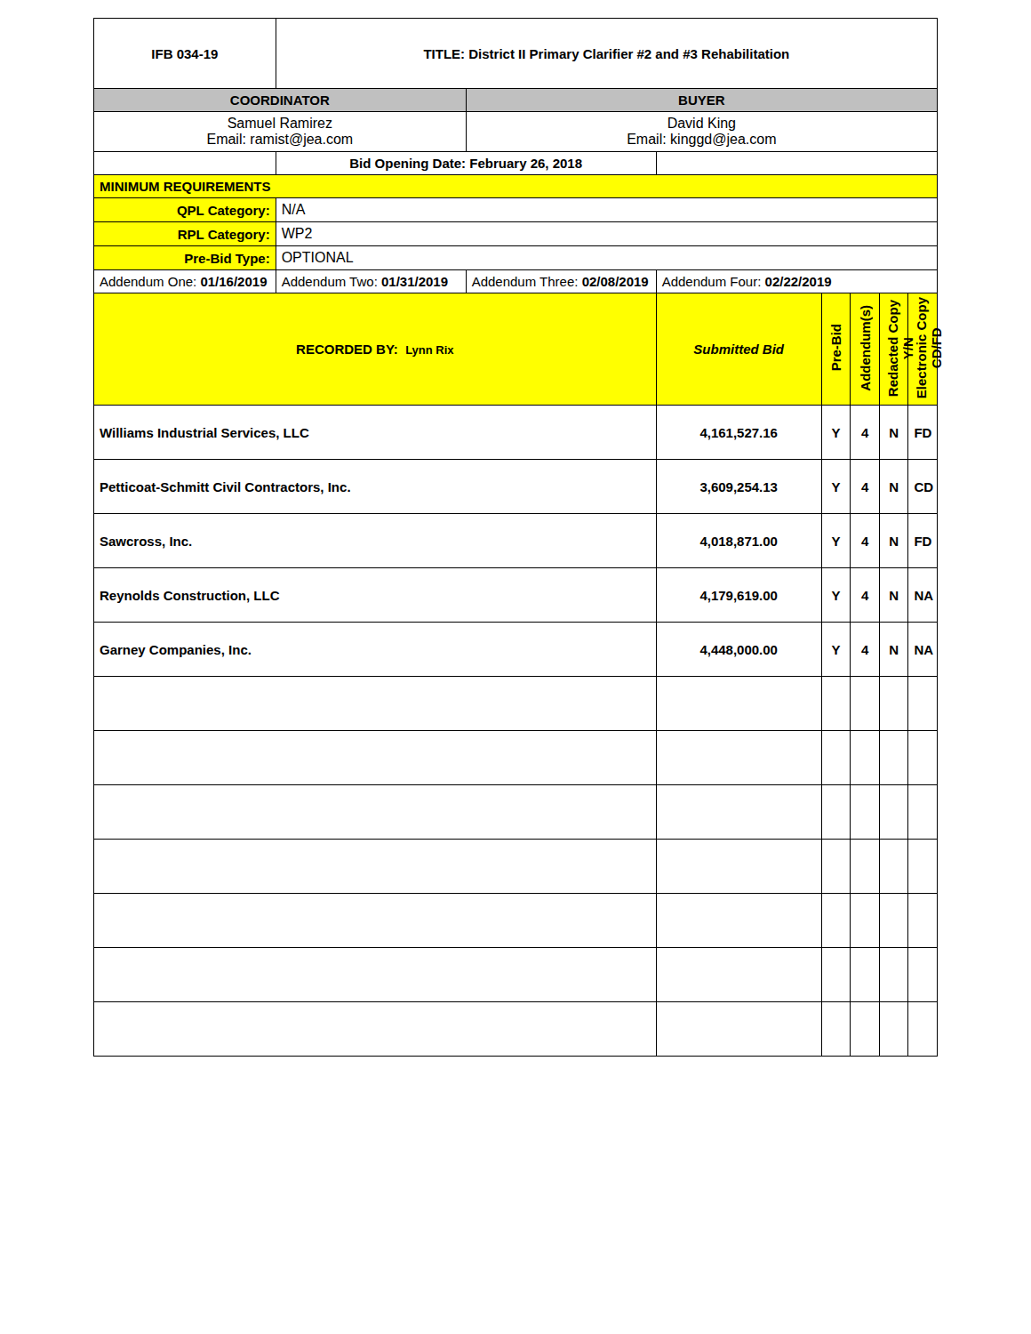| IFB 034-19 | TITLE: District II Primary Clarifier #2 and #3 Rehabilitation |
| COORDINATOR | BUYER |
| Samuel Ramirez Email: ramist@jea.com | David King Email: kinggd@jea.com |
| | Bid Opening Date: February 26, 2018 | |
| MINIMUM REQUIREMENTS |
| QPL Category: | N/A |
| RPL Category: | WP2 |
| Pre-Bid Type: | OPTIONAL |
| Addendum One: 01/16/2019 | Addendum Two: 01/31/2019 | Addendum Three: 02/08/2019 | Addendum Four: 02/22/2019 |
| RECORDED BY: Lynn Rix | Submitted Bid | Pre-Bid | Addendum(s) | Redacted Copy Y/N | Electronic Copy CD/FD |
| Williams Industrial Services, LLC | 4,161,527.16 | Y | 4 | N | FD |
| Petticoat-Schmitt Civil Contractors, Inc. | 3,609,254.13 | Y | 4 | N | CD |
| Sawcross, Inc. | 4,018,871.00 | Y | 4 | N | FD |
| Reynolds Construction, LLC | 4,179,619.00 | Y | 4 | N | NA |
| Garney Companies, Inc. | 4,448,000.00 | Y | 4 | N | NA |